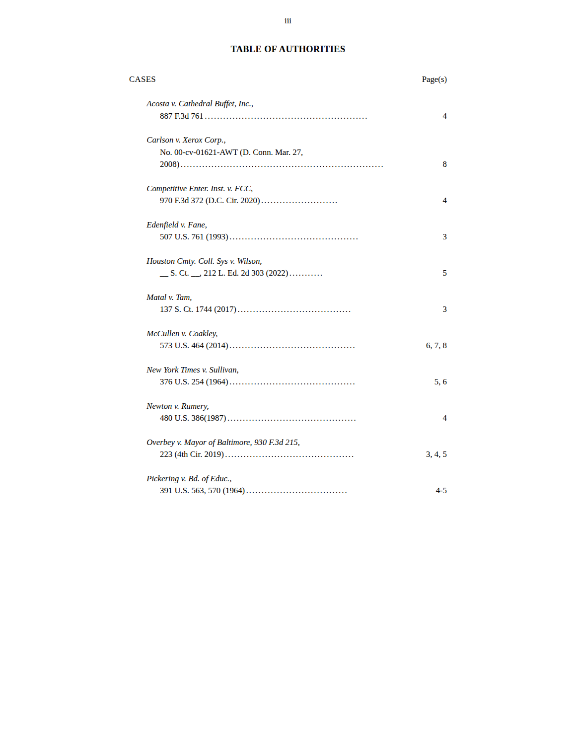iii
TABLE OF AUTHORITIES
CASES Page(s)
Acosta v. Cathedral Buffet, Inc.,
887 F.3d 761 ..................................................... 4
Carlson v. Xerox Corp.,
No. 00-cv-01621-AWT (D. Conn. Mar. 27,
2008) .................................................................. 8
Competitive Enter. Inst. v. FCC,
970 F.3d 372 (D.C. Cir. 2020) ......................... 4
Edenfield v. Fane,
507 U.S. 761 (1993) .......................................... 3
Houston Cmty. Coll. Sys v. Wilson,
__ S. Ct. __, 212 L. Ed. 2d 303 (2022) ........... 5
Matal v. Tam,
137 S. Ct. 1744 (2017) ..................................... 3
McCullen v. Coakley,
573 U.S. 464 (2014) ......................................... 6, 7, 8
New York Times v. Sullivan,
376 U.S. 254 (1964) ......................................... 5, 6
Newton v. Rumery,
480 U.S. 386(1987) .......................................... 4
Overbey v. Mayor of Baltimore, 930 F.3d 215,
223 (4th Cir. 2019) .......................................... 3, 4, 5
Pickering v. Bd. of Educ.,
391 U.S. 563, 570 (1964) ................................. 4-5